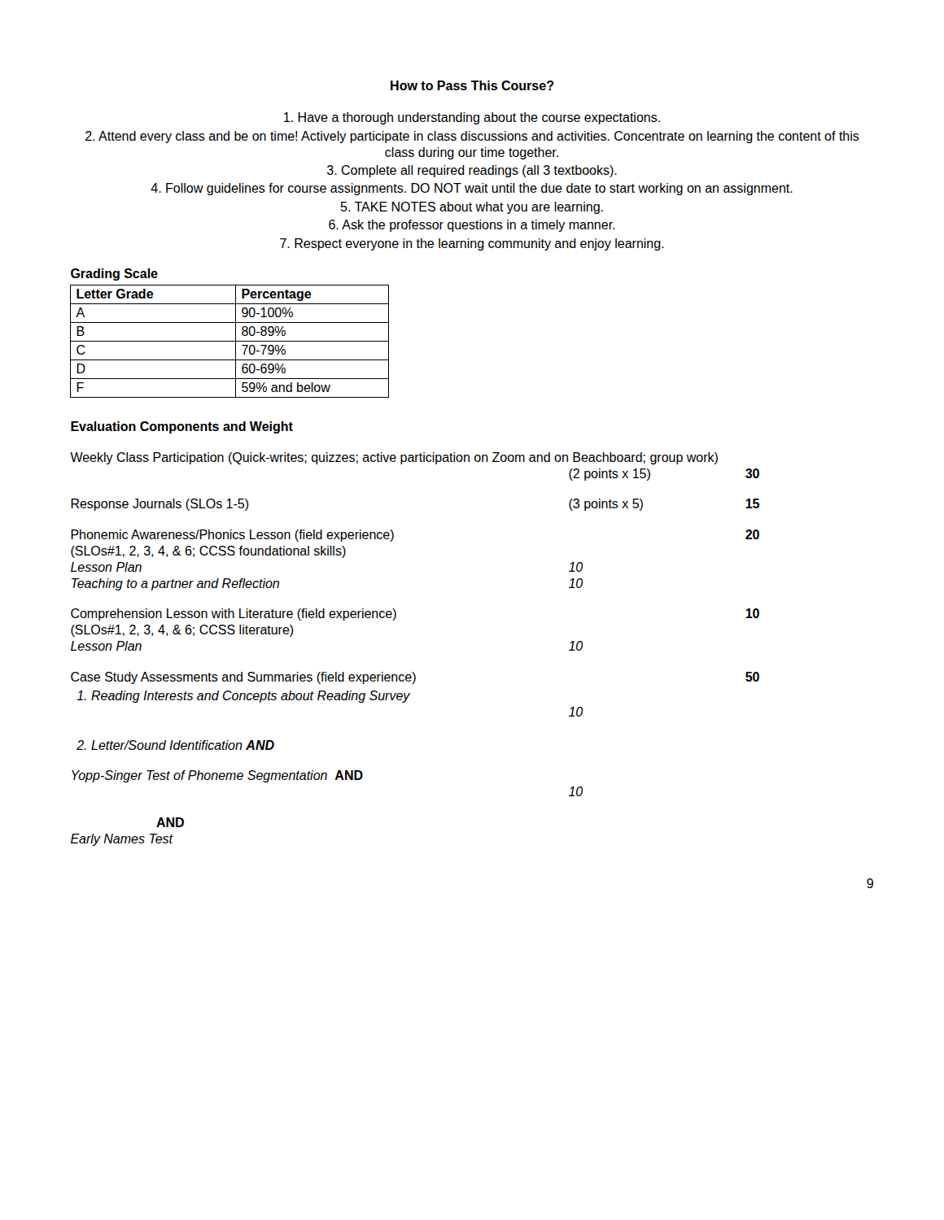How to Pass This Course?
1. Have a thorough understanding about the course expectations.
2. Attend every class and be on time! Actively participate in class discussions and activities. Concentrate on learning the content of this class during our time together.
3. Complete all required readings (all 3 textbooks).
4. Follow guidelines for course assignments. DO NOT wait until the due date to start working on an assignment.
5. TAKE NOTES about what you are learning.
6. Ask the professor questions in a timely manner.
7. Respect everyone in the learning community and enjoy learning.
Grading Scale
| Letter Grade | Percentage |
| --- | --- |
| A | 90-100% |
| B | 80-89% |
| C | 70-79% |
| D | 60-69% |
| F | 59% and below |
Evaluation Components and Weight
| Weekly Class Participation (Quick-writes; quizzes; active participation on Zoom and on Beachboard; group work) |
| | (2 points x 15) | 30 |
| Response Journals (SLOs 1-5) | (3 points x 5) | 15 |
| Phonemic Awareness/Phonics Lesson (field experience) | | 20 |
| (SLOs#1, 2, 3, 4, & 6; CCSS foundational skills) | | |
| Lesson Plan | 10 | |
| Teaching to a partner and Reflection | 10 | |
| Comprehension Lesson with Literature (field experience) | | 10 |
| (SLOs#1, 2, 3, 4, & 6; CCSS literature) | | |
| Lesson Plan | 10 | |
| Case Study Assessments and Summaries (field experience) | | 50 |
| Reading Interests and Concepts about Reading Survey |
| | 10 | |
| Letter/Sound Identification AND |
| Yopp-Singer Test of Phoneme Segmentation AND | | |
| | 10 | |
| AND | | |
| Early Names Test | | |
9